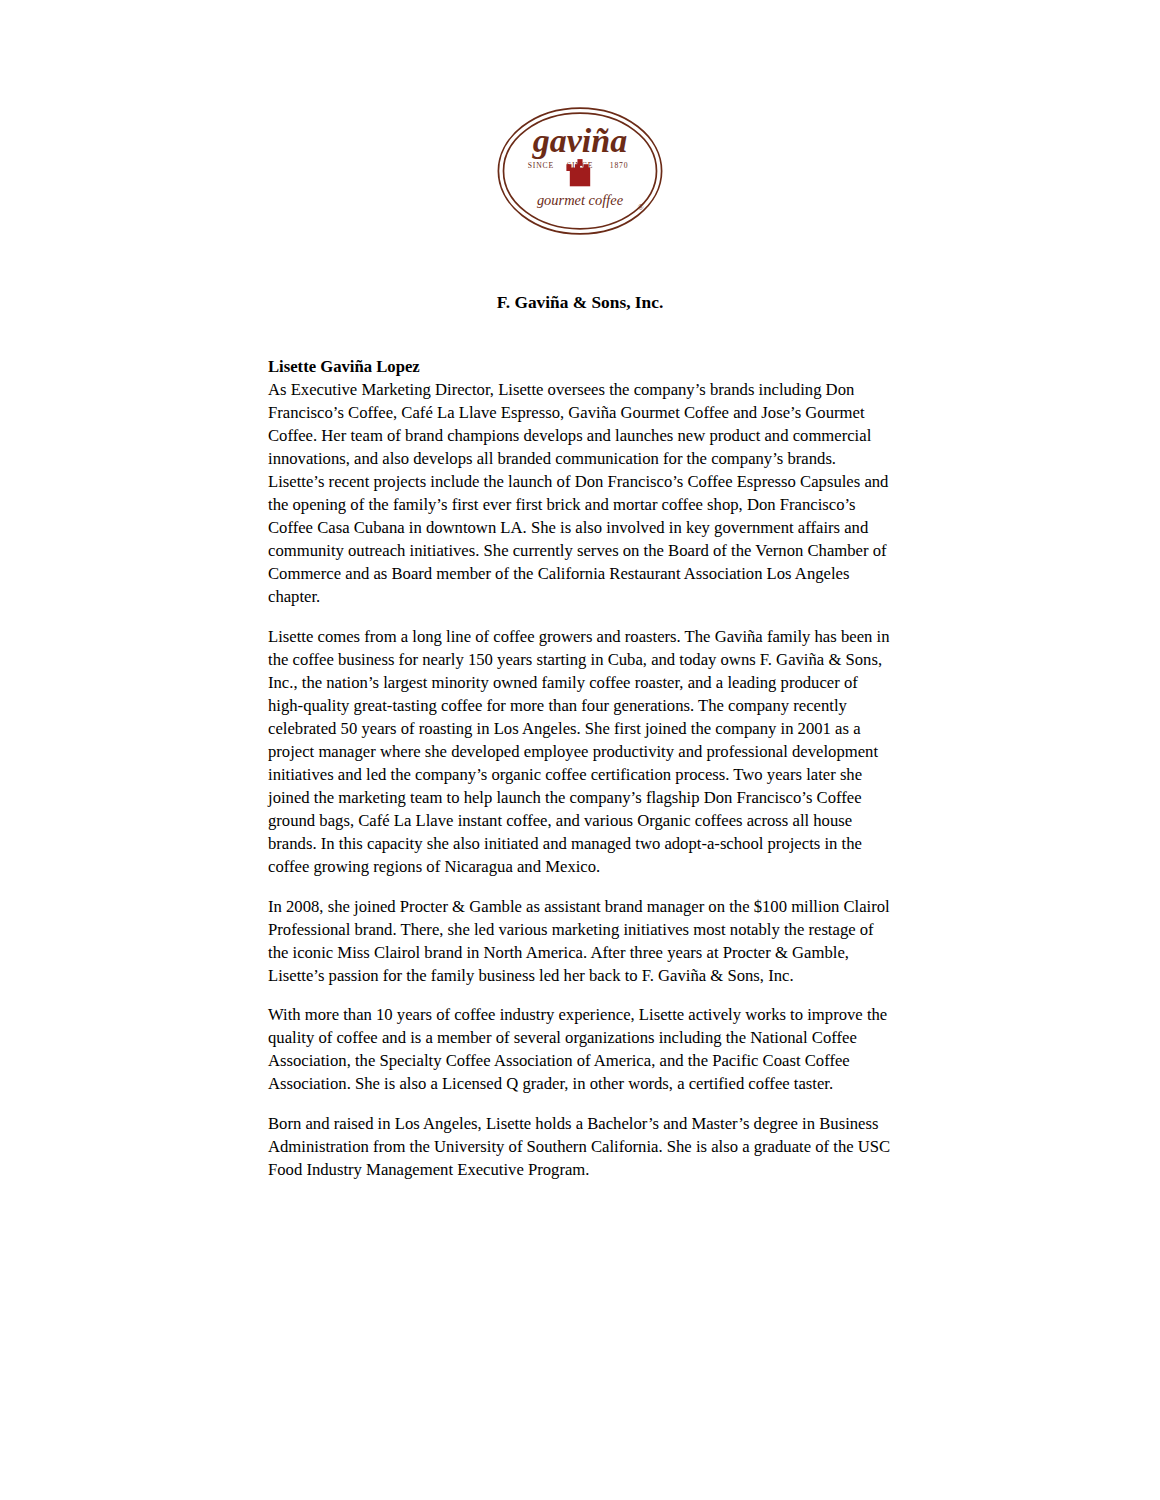gaviña SINCE SINCE 1870 gourmet coffee ®
F. Gaviña & Sons, Inc.
Lisette Gaviña Lopez
As Executive Marketing Director, Lisette oversees the company’s brands including Don Francisco’s Coffee, Café La Llave Espresso, Gaviña Gourmet Coffee and Jose’s Gourmet Coffee. Her team of brand champions develops and launches new product and commercial innovations, and also develops all branded communication for the company’s brands. Lisette’s recent projects include the launch of Don Francisco’s Coffee Espresso Capsules and the opening of the family’s first ever first brick and mortar coffee shop, Don Francisco’s Coffee Casa Cubana in downtown LA. She is also involved in key government affairs and community outreach initiatives. She currently serves on the Board of the Vernon Chamber of Commerce and as Board member of the California Restaurant Association Los Angeles chapter.
Lisette comes from a long line of coffee growers and roasters. The Gaviña family has been in the coffee business for nearly 150 years starting in Cuba, and today owns F. Gaviña & Sons, Inc., the nation’s largest minority owned family coffee roaster, and a leading producer of high-quality great-tasting coffee for more than four generations. The company recently celebrated 50 years of roasting in Los Angeles. She first joined the company in 2001 as a project manager where she developed employee productivity and professional development initiatives and led the company’s organic coffee certification process. Two years later she joined the marketing team to help launch the company’s flagship Don Francisco’s Coffee ground bags, Café La Llave instant coffee, and various Organic coffees across all house brands. In this capacity she also initiated and managed two adopt-a-school projects in the coffee growing regions of Nicaragua and Mexico.
In 2008, she joined Procter & Gamble as assistant brand manager on the $100 million Clairol Professional brand. There, she led various marketing initiatives most notably the restage of the iconic Miss Clairol brand in North America. After three years at Procter & Gamble, Lisette’s passion for the family business led her back to F. Gaviña & Sons, Inc.
With more than 10 years of coffee industry experience, Lisette actively works to improve the quality of coffee and is a member of several organizations including the National Coffee Association, the Specialty Coffee Association of America, and the Pacific Coast Coffee Association. She is also a Licensed Q grader, in other words, a certified coffee taster.
Born and raised in Los Angeles, Lisette holds a Bachelor’s and Master’s degree in Business Administration from the University of Southern California. She is also a graduate of the USC Food Industry Management Executive Program.